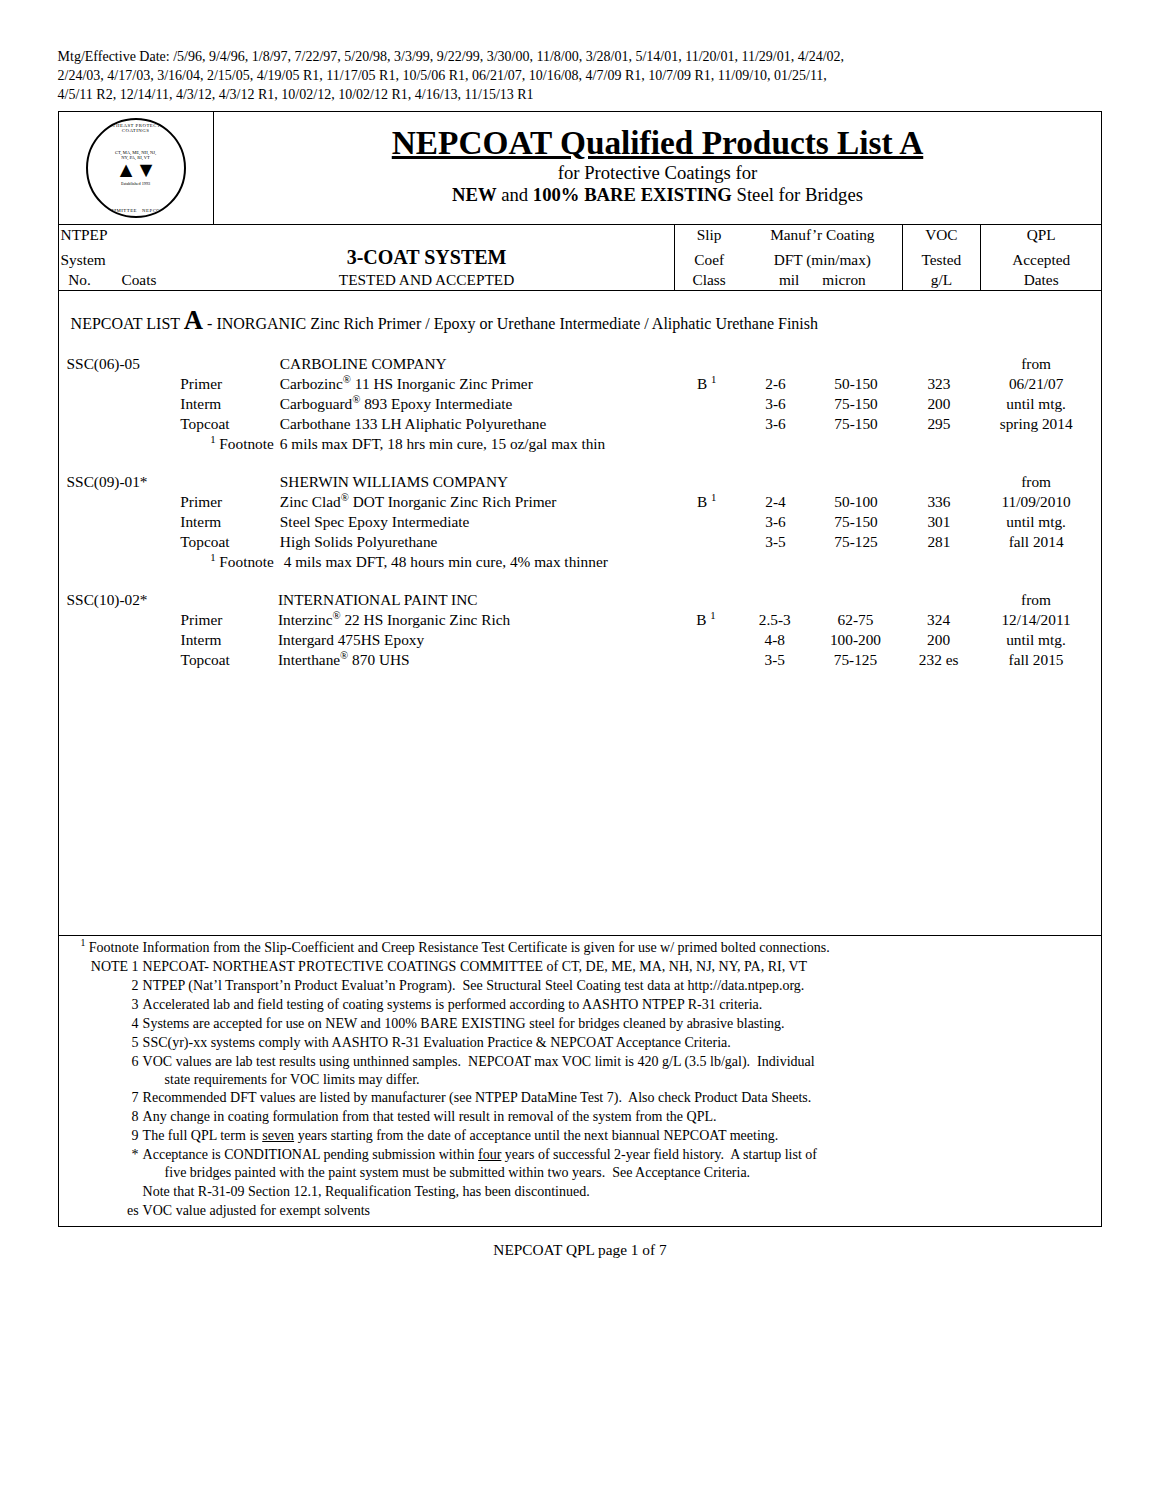Mtg/Effective Date: /5/96, 9/4/96, 1/8/97, 7/22/97, 5/20/98, 3/3/99, 9/22/99, 3/30/00, 11/8/00, 3/28/01, 5/14/01, 11/20/01, 11/29/01, 4/24/02,
2/24/03, 4/17/03, 3/16/04, 2/15/05, 4/19/05 R1, 11/17/05 R1, 10/5/06 R1, 06/21/07, 10/16/08, 4/7/09 R1, 10/7/09 R1, 11/09/10, 01/25/11,
4/5/11 R2, 12/14/11, 4/3/12, 4/3/12 R1, 10/02/12, 10/02/12 R1, 4/16/13, 11/15/13 R1
NORTHEAST PROTECTIVE COATINGS
CT, MA, ME, NH, NJ,
NY, PA, RI, VT
▲▼
Established 1993
COMMITTEE NEPCOAT
NEPCOAT Qualified Products List A
for Protective Coatings for
NEW and 100% BARE EXISTING Steel for Bridges
| NTPEP | | Slip | Manuf’r Coating | VOC | QPL |
| System | 3-COAT SYSTEM | Coef | DFT (min/max) | Tested | Accepted |
| No. Coats | TESTED AND ACCEPTED | Class | mil micron | g/L | Dates |
NEPCOAT LIST A - INORGANIC Zinc Rich Primer / Epoxy or Urethane Intermediate / Aliphatic Urethane Finish
| SSC(06)-05 | | CARBOLINE COMPANY | | | | | from |
| | Primer | Carbozinc ® 11 HS Inorganic Zinc Primer | B 1 | 2-6 | 50-150 | 323 | 06/21/07 |
| | Interm | Carboguard ® 893 Epoxy Intermediate | | 3-6 | 75-150 | 200 | until mtg. |
| | Topcoat | Carbothane 133 LH Aliphatic Polyurethane | | 3-6 | 75-150 | 295 | spring 2014 |
| | 1 Footnote | 6 mils max DFT, 18 hrs min cure, 15 oz/gal max thin | | | | | |
| SSC(09)-01* | | SHERWIN WILLIAMS COMPANY | | | | | from |
| | Primer | Zinc Clad ® DOT Inorganic Zinc Rich Primer | B 1 | 2-4 | 50-100 | 336 | 11/09/2010 |
| | Interm | Steel Spec Epoxy Intermediate | | 3-6 | 75-150 | 301 | until mtg. |
| | Topcoat | High Solids Polyurethane | | 3-5 | 75-125 | 281 | fall 2014 |
| | 1 Footnote | 4 mils max DFT, 48 hours min cure, 4% max thinner | | | | | |
| SSC(10)-02* | | INTERNATIONAL PAINT INC | | | | | from |
| | Primer | Interzinc ® 22 HS Inorganic Zinc Rich | B 1 | 2.5-3 | 62-75 | 324 | 12/14/2011 |
| | Interm | Intergard 475HS Epoxy | | 4-8 | 100-200 | 200 | until mtg. |
| | Topcoat | Interthane ® 870 UHS | | 3-5 | 75-125 | 232 es | fall 2015 |
| 1 Footnote | Information from the Slip-Coefficient and Creep Resistance Test Certificate is given for use w/ primed bolted connections. |
| NOTE 1 | NEPCOAT- NORTHEAST PROTECTIVE COATINGS COMMITTEE of CT, DE, ME, MA, NH, NJ, NY, PA, RI, VT |
| 2 | NTPEP (Nat’l Transport’n Product Evaluat’n Program). See Structural Steel Coating test data at http://data.ntpep.org. |
| 3 | Accelerated lab and field testing of coating systems is performed according to AASHTO NTPEP R-31 criteria. |
| 4 | Systems are accepted for use on NEW and 100% BARE EXISTING steel for bridges cleaned by abrasive blasting. |
| 5 | SSC(yr)-xx systems comply with AASHTO R-31 Evaluation Practice & NEPCOAT Acceptance Criteria. |
| 6 | VOC values are lab test results using unthinned samples. NEPCOAT max VOC limit is 420 g/L (3.5 lb/gal). Individual state requirements for VOC limits may differ. |
| 7 | Recommended DFT values are listed by manufacturer (see NTPEP DataMine Test 7). Also check Product Data Sheets. |
| 8 | Any change in coating formulation from that tested will result in removal of the system from the QPL. |
| 9 | The full QPL term is seven years starting from the date of acceptance until the next biannual NEPCOAT meeting. |
| * | Acceptance is CONDITIONAL pending submission within four years of successful 2-year field history. A startup list of five bridges painted with the paint system must be submitted within two years. See Acceptance Criteria. |
| | Note that R-31-09 Section 12.1, Requalification Testing, has been discontinued. |
| es | VOC value adjusted for exempt solvents |
NEPCOAT QPL page 1 of 7